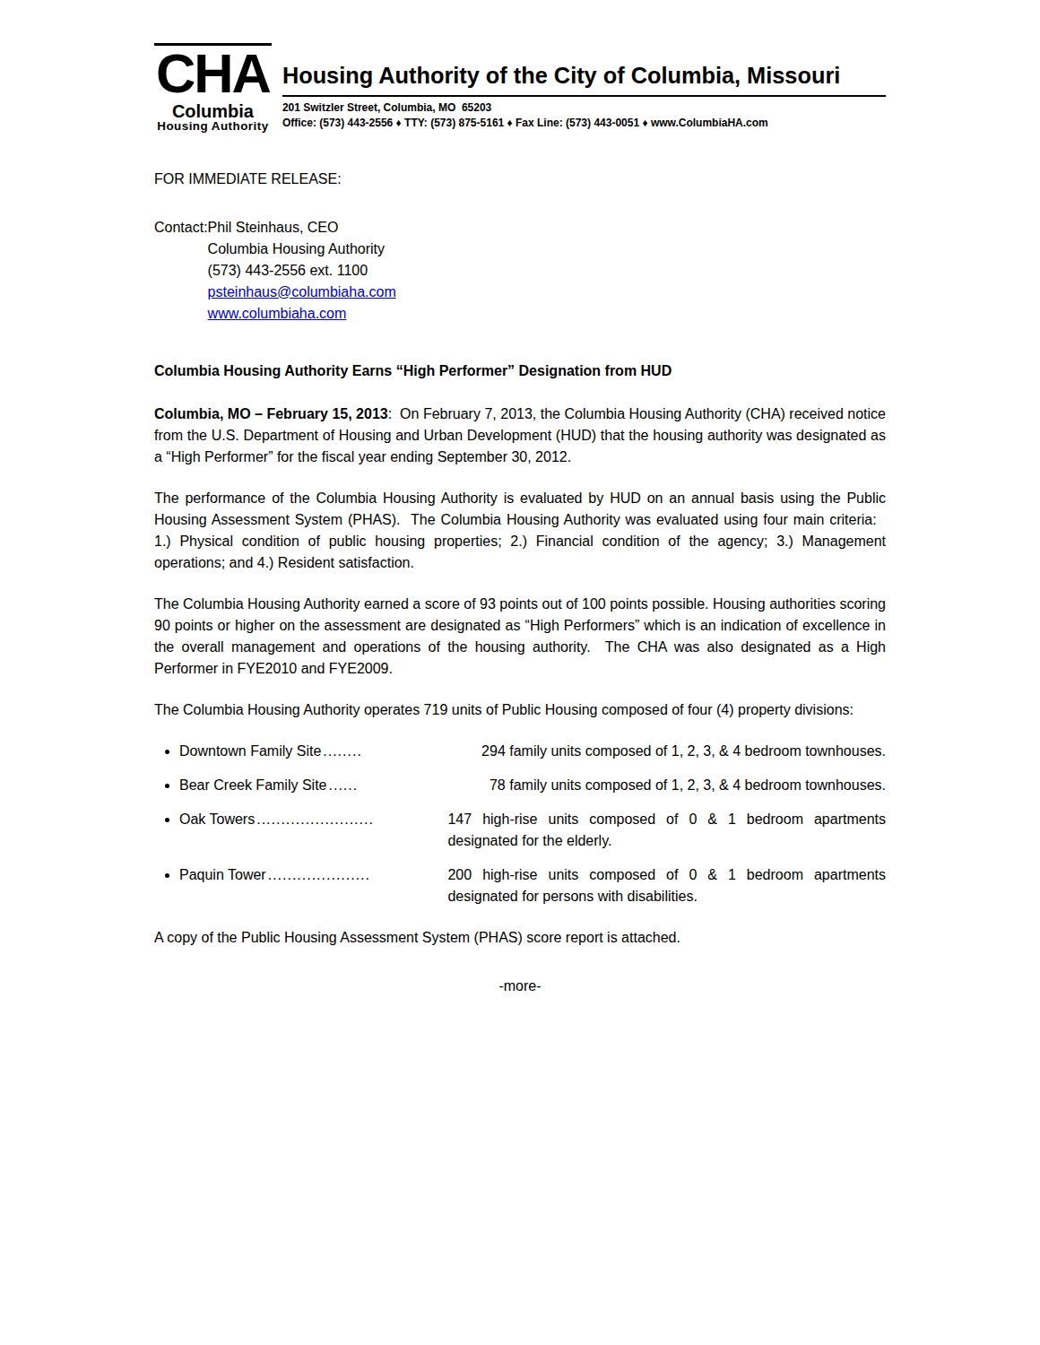CHA
Columbia
Housing Authority
Housing Authority of the City of Columbia, Missouri
201 Switzler Street, Columbia, MO 65203
Office: (573) 443-2556 ♦ TTY: (573) 875-5161 ♦ Fax Line: (573) 443-0051 ♦ www.ColumbiaHA.com
FOR IMMEDIATE RELEASE:
| Contact: | Phil Steinhaus, CEO Columbia Housing Authority (573) 443-2556 ext. 1100 psteinhaus@columbiaha.com www.columbiaha.com |
Columbia Housing Authority Earns “High Performer” Designation from HUD
Columbia, MO – February 15, 2013: On February 7, 2013, the Columbia Housing Authority (CHA) received notice from the U.S. Department of Housing and Urban Development (HUD) that the housing authority was designated as a “High Performer” for the fiscal year ending September 30, 2012.
The performance of the Columbia Housing Authority is evaluated by HUD on an annual basis using the Public Housing Assessment System (PHAS). The Columbia Housing Authority was evaluated using four main criteria: 1.) Physical condition of public housing properties; 2.) Financial condition of the agency; 3.) Management operations; and 4.) Resident satisfaction.
The Columbia Housing Authority earned a score of 93 points out of 100 points possible. Housing authorities scoring 90 points or higher on the assessment are designated as “High Performers” which is an indication of excellence in the overall management and operations of the housing authority. The CHA was also designated as a High Performer in FYE2010 and FYE2009.
The Columbia Housing Authority operates 719 units of Public Housing composed of four (4) property divisions:
Downtown Family Site ........ 294 family units composed of 1, 2, 3, & 4 bedroom townhouses.
Bear Creek Family Site ...... 78 family units composed of 1, 2, 3, & 4 bedroom townhouses.
Oak Towers ........................ 147 high-rise units composed of 0 & 1 bedroom apartments designated for the elderly.
Paquin Tower ..................... 200 high-rise units composed of 0 & 1 bedroom apartments designated for persons with disabilities.
A copy of the Public Housing Assessment System (PHAS) score report is attached.
-more-